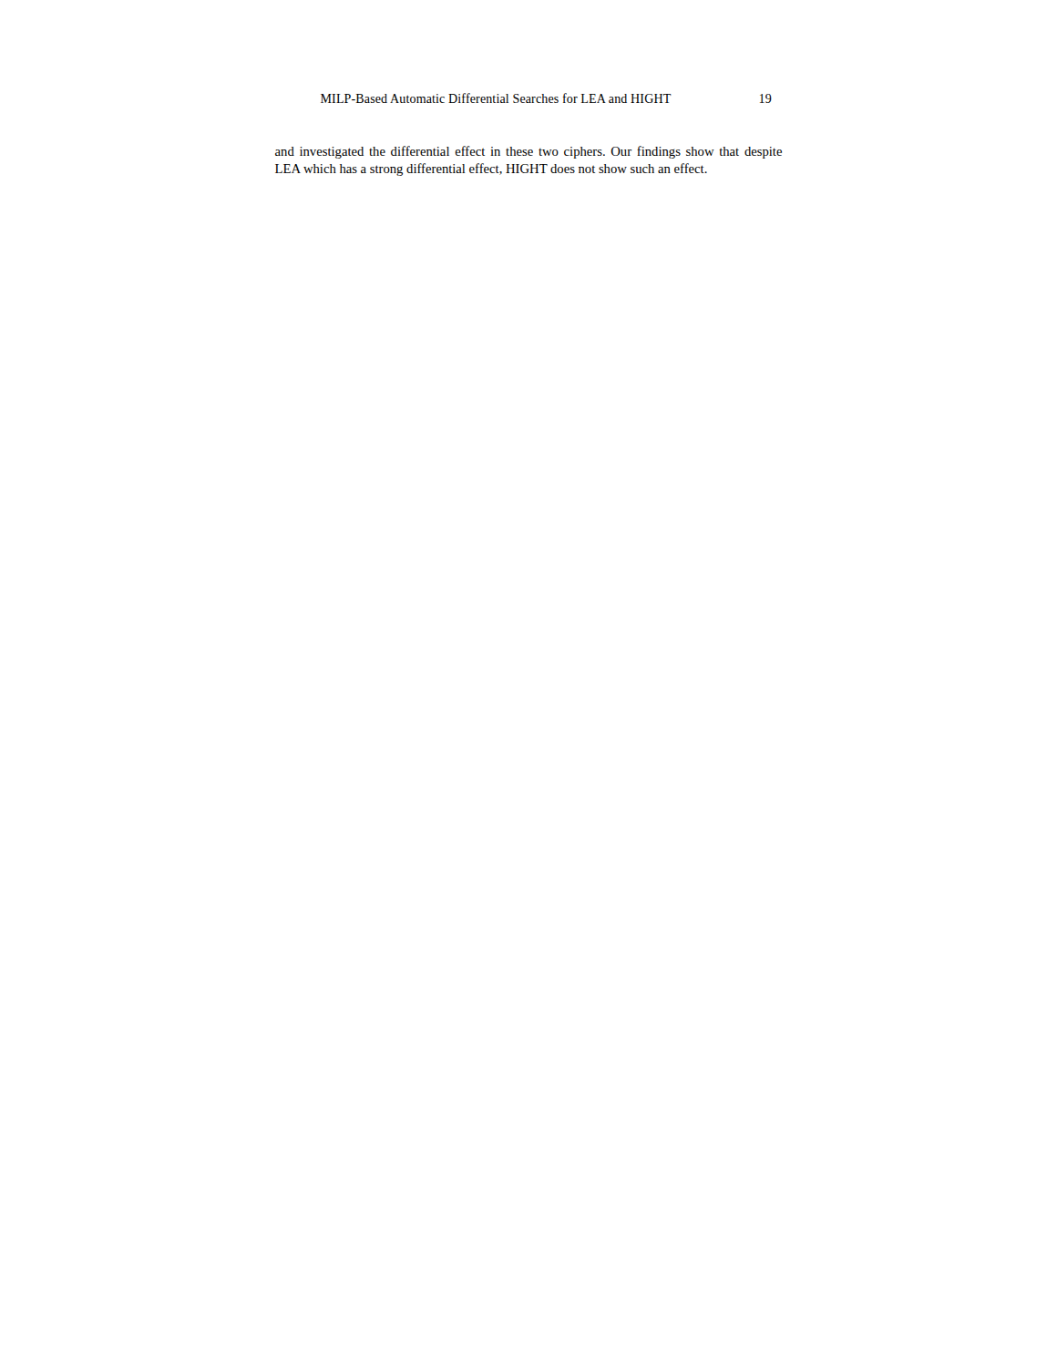MILP-Based Automatic Differential Searches for LEA and HIGHT 19
and investigated the differential effect in these two ciphers. Our findings show that despite LEA which has a strong differential effect, HIGHT does not show such an effect.